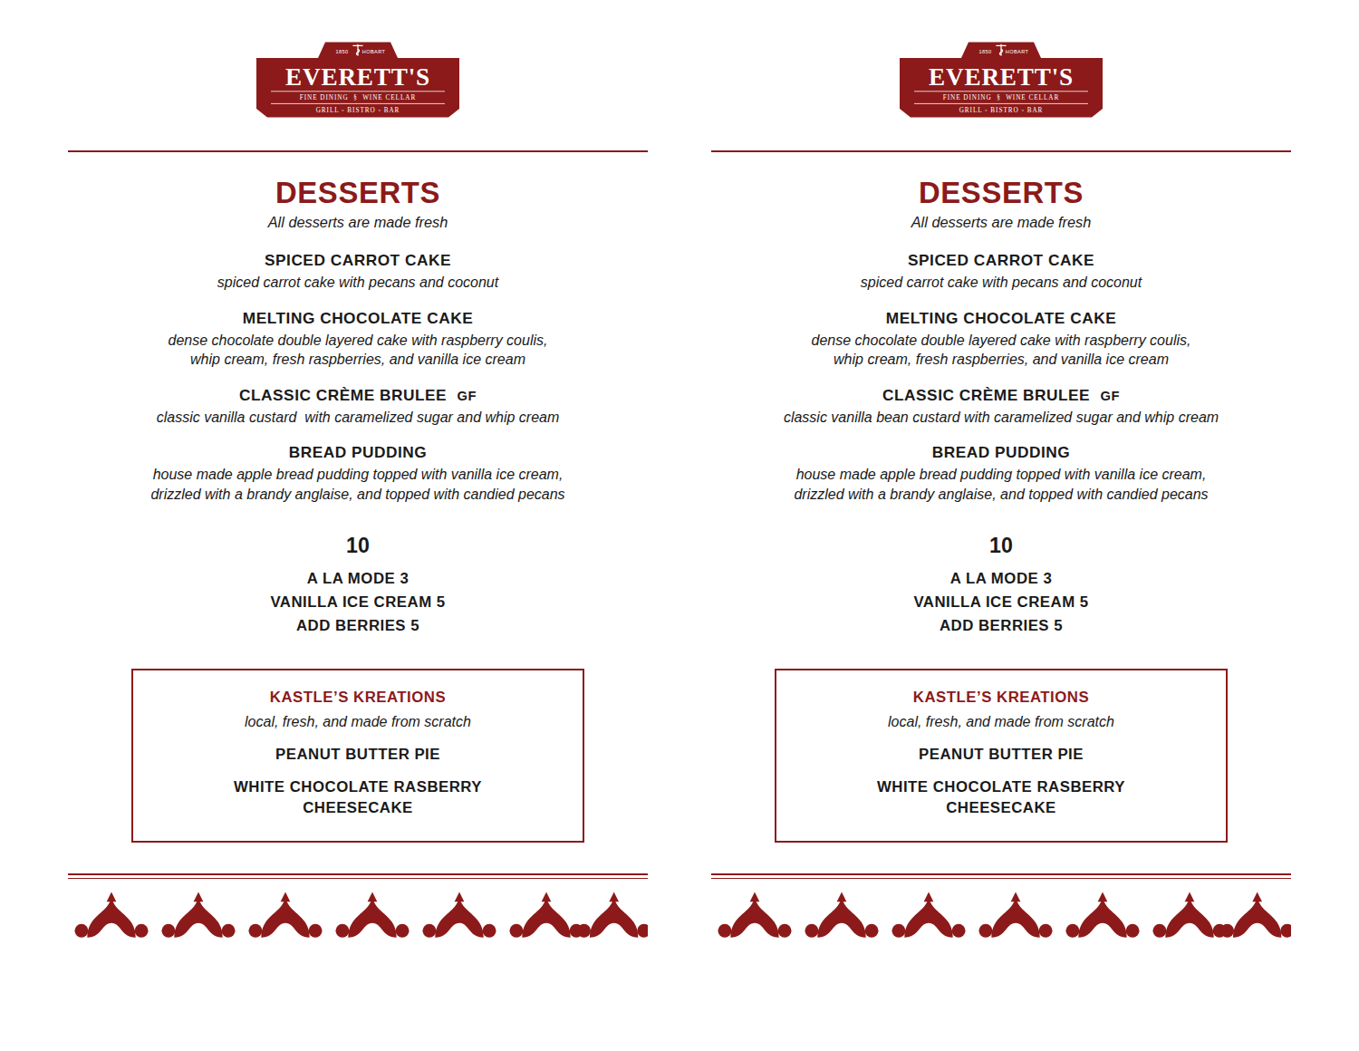1850 HOBART EVERETT'S FINE DINING § WINE CELLAR GRILL ◦ BISTRO ◦ BAR
DESSERTS
All desserts are made fresh
Spiced Carrot Cake
spiced carrot cake with pecans and coconut
Melting Chocolate Cake
dense chocolate double layered cake with raspberry coulis,
whip cream, fresh raspberries, and vanilla ice cream
Classic Crème Brulee GF
classic vanilla custard with caramelized sugar and whip cream
Bread Pudding
house made apple bread pudding topped with vanilla ice cream,
drizzled with a brandy anglaise, and topped with candied pecans
10
A La Mode 3
Vanilla Ice Cream 5
Add Berries 5
Kastle’s Kreations
local, fresh, and made from scratch
Peanut Butter Pie
White Chocolate Rasberry
Cheesecake
1850 HOBART EVERETT'S FINE DINING § WINE CELLAR GRILL ◦ BISTRO ◦ BAR
DESSERTS
All desserts are made fresh
Spiced Carrot Cake
spiced carrot cake with pecans and coconut
Melting Chocolate Cake
dense chocolate double layered cake with raspberry coulis,
whip cream, fresh raspberries, and vanilla ice cream
Classic Crème Brulee GF
classic vanilla bean custard with caramelized sugar and whip cream
Bread Pudding
house made apple bread pudding topped with vanilla ice cream,
drizzled with a brandy anglaise, and topped with candied pecans
10
A La Mode 3
Vanilla Ice Cream 5
Add Berries 5
Kastle’s Kreations
local, fresh, and made from scratch
Peanut Butter Pie
White Chocolate Rasberry
Cheesecake